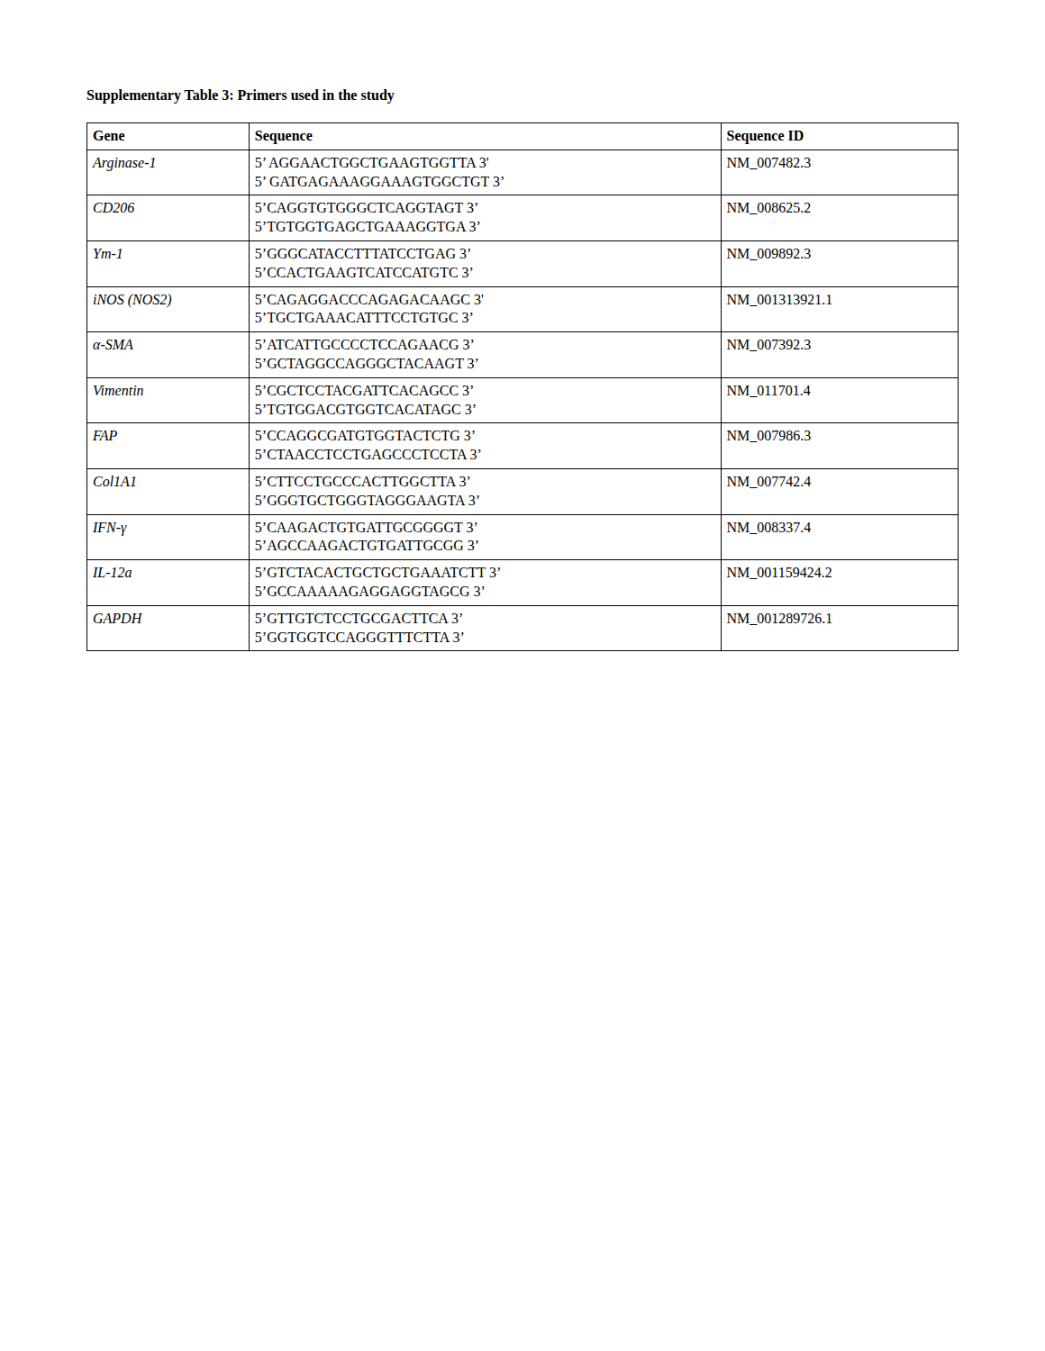Supplementary Table 3: Primers used in the study
| Gene | Sequence | Sequence ID |
| --- | --- | --- |
| Arginase-1 | 5’ AGGAACTGGCTGAAGTGGTTA 3' 5’ GATGAGAAAGGAAAGTGGCTGT 3’ | NM_007482.3 |
| CD206 | 5’CAGGTGTGGGCTCAGGTAGT 3’ 5’TGTGGTGAGCTGAAAGGTGA 3’ | NM_008625.2 |
| Ym-1 | 5’GGGCATACCTTTATCCTGAG 3’ 5’CCACTGAAGTCATCCATGTC 3’ | NM_009892.3 |
| iNOS (NOS2) | 5’CAGAGGACCCAGAGACAAGC 3' 5’TGCTGAAACATTTCCTGTGC 3’ | NM_001313921.1 |
| α-SMA | 5’ATCATTGCCCCTCCAGAACG 3’ 5’GCTAGGCCAGGGCTACAAGT 3’ | NM_007392.3 |
| Vimentin | 5’CGCTCCTACGATTCACAGCC 3’ 5’TGTGGACGTGGTCACATAGC 3’ | NM_011701.4 |
| FAP | 5’CCAGGCGATGTGGTACTCTG 3’ 5’CTAACCTCCTGAGCCCTCCTA 3’ | NM_007986.3 |
| Col1A1 | 5’CTTCCTGCCCACTTGGCTTA 3’ 5’GGGTGCTGGGTAGGGAAGTA 3’ | NM_007742.4 |
| IFN-γ | 5’CAAGACTGTGATTGCGGGGT 3’ 5’AGCCAAGACTGTGATTGCGG 3’ | NM_008337.4 |
| IL-12a | 5’GTCTACACTGCTGCTGAAATCTT 3’ 5’GCCAAAAAGAGGAGGTAGCG 3’ | NM_001159424.2 |
| GAPDH | 5’GTTGTCTCCTGCGACTTCA 3’ 5’GGTGGTCCAGGGTTTCTTA 3’ | NM_001289726.1 |